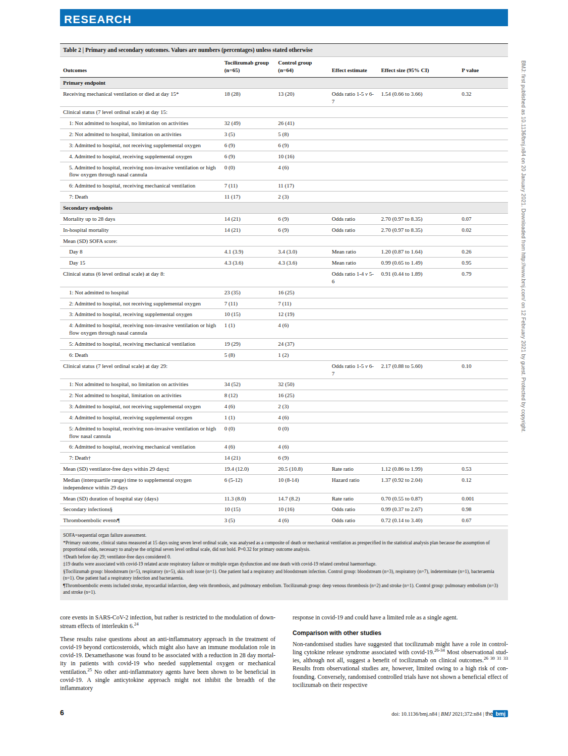RESEARCH
BMJ: first published as 10.1136/bmj.n84 on 20 January 2021. Downloaded from http://www.bmj.com/ on 12 February 2021 by guest. Protected by copyright.
Table 2 | Primary and secondary outcomes. Values are numbers (percentages) unless stated otherwise
| Outcomes | Tocilizumab group (n=65) | Control group (n=64) | Effect estimate | Effect size (95% CI) | P value |
| --- | --- | --- | --- | --- | --- |
| Primary endpoint |
| Receiving mechanical ventilation or died at day 15* | 18 (28) | 13 (20) | Odds ratio 1-5 v 6-7 | 1.54 (0.66 to 3.66) | 0.32 |
| Clinical status (7 level ordinal scale) at day 15: | | | | | |
| 1: Not admitted to hospital, no limitation on activities | 32 (49) | 26 (41) | | | |
| 2: Not admitted to hospital, limitation on activities | 3 (5) | 5 (8) | | | |
| 3: Admitted to hospital, not receiving supplemental oxygen | 6 (9) | 6 (9) | | | |
| 4. Admitted to hospital, receiving supplemental oxygen | 6 (9) | 10 (16) | | | |
| 5. Admitted to hospital, receiving non-invasive ventilation or high flow oxygen through nasal cannula | 0 (0) | 4 (6) | | | |
| 6: Admitted to hospital, receiving mechanical ventilation | 7 (11) | 11 (17) | | | |
| 7: Death | 11 (17) | 2 (3) | | | |
| Secondary endpoints |
| Mortality up to 28 days | 14 (21) | 6 (9) | Odds ratio | 2.70 (0.97 to 8.35) | 0.07 |
| In-hospital mortality | 14 (21) | 6 (9) | Odds ratio | 2.70 (0.97 to 8.35) | 0.02 |
| Mean (SD) SOFA score: | | | | | |
| Day 8 | 4.1 (3.9) | 3.4 (3.0) | Mean ratio | 1.20 (0.87 to 1.64) | 0.26 |
| Day 15 | 4.3 (3.6) | 4.3 (3.6) | Mean ratio | 0.99 (0.65 to 1.49) | 0.95 |
| Clinical status (6 level ordinal scale) at day 8: | | | Odds ratio 1-4 v 5-6 | 0.91 (0.44 to 1.89) | 0.79 |
| 1: Not admitted to hospital | 23 (35) | 16 (25) | | | |
| 2: Admitted to hospital, not receiving supplemental oxygen | 7 (11) | 7 (11) | | | |
| 3: Admitted to hospital, receiving supplemental oxygen | 10 (15) | 12 (19) | | | |
| 4: Admitted to hospital, receiving non-invasive ventilation or high flow oxygen through nasal cannula | 1 (1) | 4 (6) | | | |
| 5: Admitted to hospital, receiving mechanical ventilation | 19 (29) | 24 (37) | | | |
| 6: Death | 5 (8) | 1 (2) | | | |
| Clinical status (7 level ordinal scale) at day 29: | | | Odds ratio 1-5 v 6-7 | 2.17 (0.88 to 5.60) | 0.10 |
| 1: Not admitted to hospital, no limitation on activities | 34 (52) | 32 (50) | | | |
| 2: Not admitted to hospital, limitation on activities | 8 (12) | 16 (25) | | | |
| 3: Admitted to hospital, not receiving supplemental oxygen | 4 (6) | 2 (3) | | | |
| 4: Admitted to hospital, receiving supplemental oxygen | 1 (1) | 4 (6) | | | |
| 5: Admitted to hospital, receiving non-invasive ventilation or high flow nasal cannula | 0 (0) | 0 (0) | | | |
| 6: Admitted to hospital, receiving mechanical ventilation | 4 (6) | 4 (6) | | | |
| 7: Death† | 14 (21) | 6 (9) | | | |
| Mean (SD) ventilator-free days within 29 days‡ | 19.4 (12.0) | 20.5 (10.8) | Rate ratio | 1.12 (0.86 to 1.99) | 0.53 |
| Median (interquartile range) time to supplemental oxygen independence within 29 days | 6 (5-12) | 10 (8-14) | Hazard ratio | 1.37 (0.92 to 2.04) | 0.12 |
| Mean (SD) duration of hospital stay (days) | 11.3 (8.0) | 14.7 (8.2) | Rate ratio | 0.70 (0.55 to 0.87) | 0.001 |
| Secondary infections§ | 10 (15) | 10 (16) | Odds ratio | 0.99 (0.37 to 2.67) | 0.98 |
| Thromboembolic events¶ | 3 (5) | 4 (6) | Odds ratio | 0.72 (0.14 to 3.40) | 0.67 |
SOFA=sequential organ failure assessment.
*Primary outcome, clinical status measured at 15 days using seven level ordinal scale, was analysed as a composite of death or mechanical ventilation as prespecified in the statistical analysis plan because the assumption of proportional odds, necessary to analyse the original seven level ordinal scale, did not hold. P=0.32 for primary outcome analysis.
†Death before day 29; ventilator-free days considered 0.
‡19 deaths were associated with covid-19 related acute respiratory failure or multiple organ dysfunction and one death with covid-19 related cerebral haemorrhage.
§Tocilizumab group: bloodstream (n=5), respiratory (n=5), skin soft issue (n=1). One patient had a respiratory and bloodstream infection. Control group: bloodstream (n=3), respiratory (n=7), indeterminate (n=1), bacteraemia (n=1). One patient had a respiratory infection and bacteraemia.
¶Thromboembolic events included stroke, myocardial infarction, deep vein thrombosis, and pulmonary embolism. Tocilizumab group: deep venous thrombosis (n=2) and stroke (n=1). Control group: pulmonary embolism (n=3) and stroke (n=1).
core events in SARS-CoV-2 infection, but rather is restricted to the modulation of downstream effects of interleukin 6.24
These results raise questions about an anti-inflammatory approach in the treatment of covid-19 beyond corticosteroids, which might also have an immune modulation role in covid-19. Dexamethasone was found to be associated with a reduction in 28 day mortality in patients with covid-19 who needed supplemental oxygen or mechanical ventilation.25 No other anti-inflammatory agents have been shown to be beneficial in covid-19. A single anticytokine approach might not inhibit the breadth of the inflammatory
response in covid-19 and could have a limited role as a single agent.
Comparison with other studies
Non-randomised studies have suggested that tocilizumab might have a role in controlling cytokine release syndrome associated with covid-19.26-34 Most observational studies, although not all, suggest a benefit of tocilizumab on clinical outcomes.26 30 31 33 Results from observational studies are, however, limited owing to a high risk of confounding. Conversely, randomised controlled trials have not shown a beneficial effect of tocilizumab on their respective
6
doi: 10.1136/bmj.n84 | BMJ 2021;372:n84 | the bmj